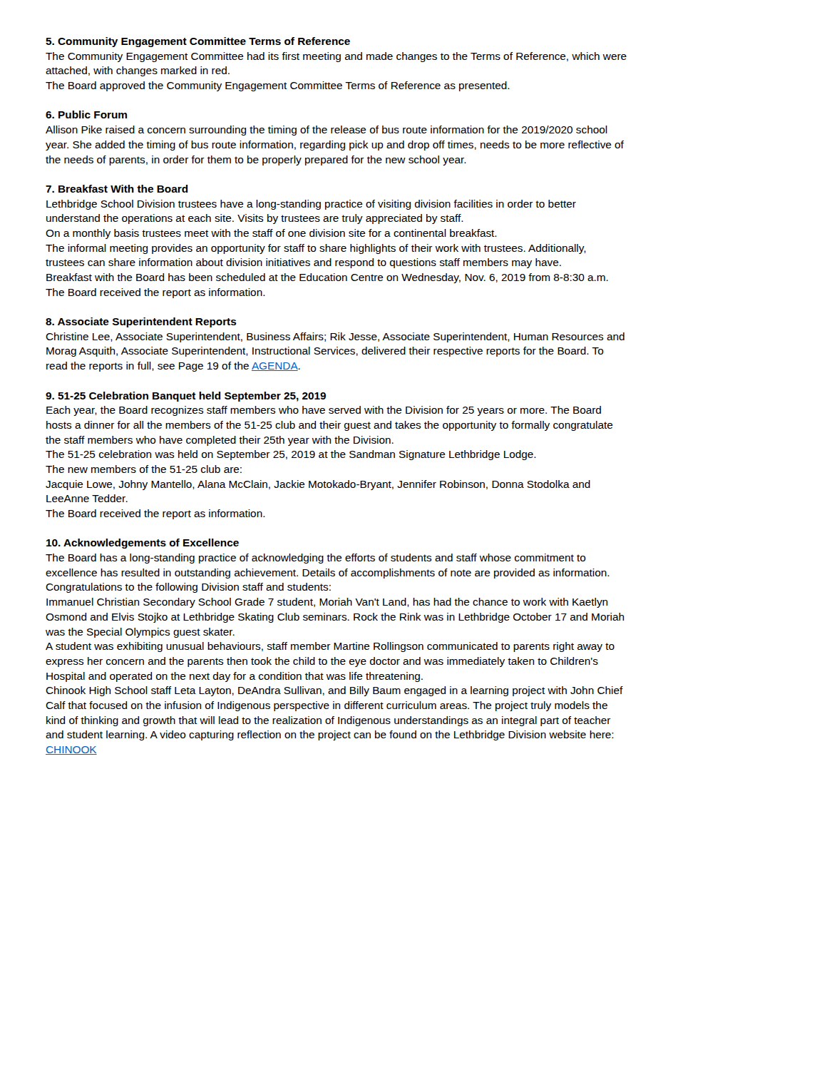5. Community Engagement Committee Terms of Reference
The Community Engagement Committee had its first meeting and made changes to the Terms of Reference, which were attached, with changes marked in red.
The Board approved the Community Engagement Committee Terms of Reference as presented.
6. Public Forum
Allison Pike raised a concern surrounding the timing of the release of bus route information for the 2019/2020 school year. She added the timing of bus route information, regarding pick up and drop off times, needs to be more reflective of the needs of parents, in order for them to be properly prepared for the new school year.
7. Breakfast With the Board
Lethbridge School Division trustees have a long-standing practice of visiting division facilities in order to better understand the operations at each site. Visits by trustees are truly appreciated by staff.
On a monthly basis trustees meet with the staff of one division site for a continental breakfast.
The informal meeting provides an opportunity for staff to share highlights of their work with trustees. Additionally, trustees can share information about division initiatives and respond to questions staff members may have.
Breakfast with the Board has been scheduled at the Education Centre on Wednesday, Nov. 6, 2019 from 8-8:30 a.m.
The Board received the report as information.
8. Associate Superintendent Reports
Christine Lee, Associate Superintendent, Business Affairs; Rik Jesse, Associate Superintendent, Human Resources and Morag Asquith, Associate Superintendent, Instructional Services, delivered their respective reports for the Board. To read the reports in full, see Page 19 of the AGENDA.
9. 51-25 Celebration Banquet held September 25, 2019
Each year, the Board recognizes staff members who have served with the Division for 25 years or more. The Board hosts a dinner for all the members of the 51-25 club and their guest and takes the opportunity to formally congratulate the staff members who have completed their 25th year with the Division.
The 51-25 celebration was held on September 25, 2019 at the Sandman Signature Lethbridge Lodge.
The new members of the 51-25 club are:
Jacquie Lowe, Johny Mantello, Alana McClain, Jackie Motokado-Bryant, Jennifer Robinson, Donna Stodolka and LeeAnne Tedder.
The Board received the report as information.
10. Acknowledgements of Excellence
The Board has a long-standing practice of acknowledging the efforts of students and staff whose commitment to excellence has resulted in outstanding achievement. Details of accomplishments of note are provided as information. Congratulations to the following Division staff and students:
Immanuel Christian Secondary School Grade 7 student, Moriah Van't Land, has had the chance to work with Kaetlyn Osmond and Elvis Stojko at Lethbridge Skating Club seminars. Rock the Rink was in Lethbridge October 17 and Moriah was the Special Olympics guest skater.
A student was exhibiting unusual behaviours, staff member Martine Rollingson communicated to parents right away to express her concern and the parents then took the child to the eye doctor and was immediately taken to Children's Hospital and operated on the next day for a condition that was life threatening.
Chinook High School staff Leta Layton, DeAndra Sullivan, and Billy Baum engaged in a learning project with John Chief Calf that focused on the infusion of Indigenous perspective in different curriculum areas. The project truly models the kind of thinking and growth that will lead to the realization of Indigenous understandings as an integral part of teacher and student learning. A video capturing reflection on the project can be found on the Lethbridge Division website here: CHINOOK